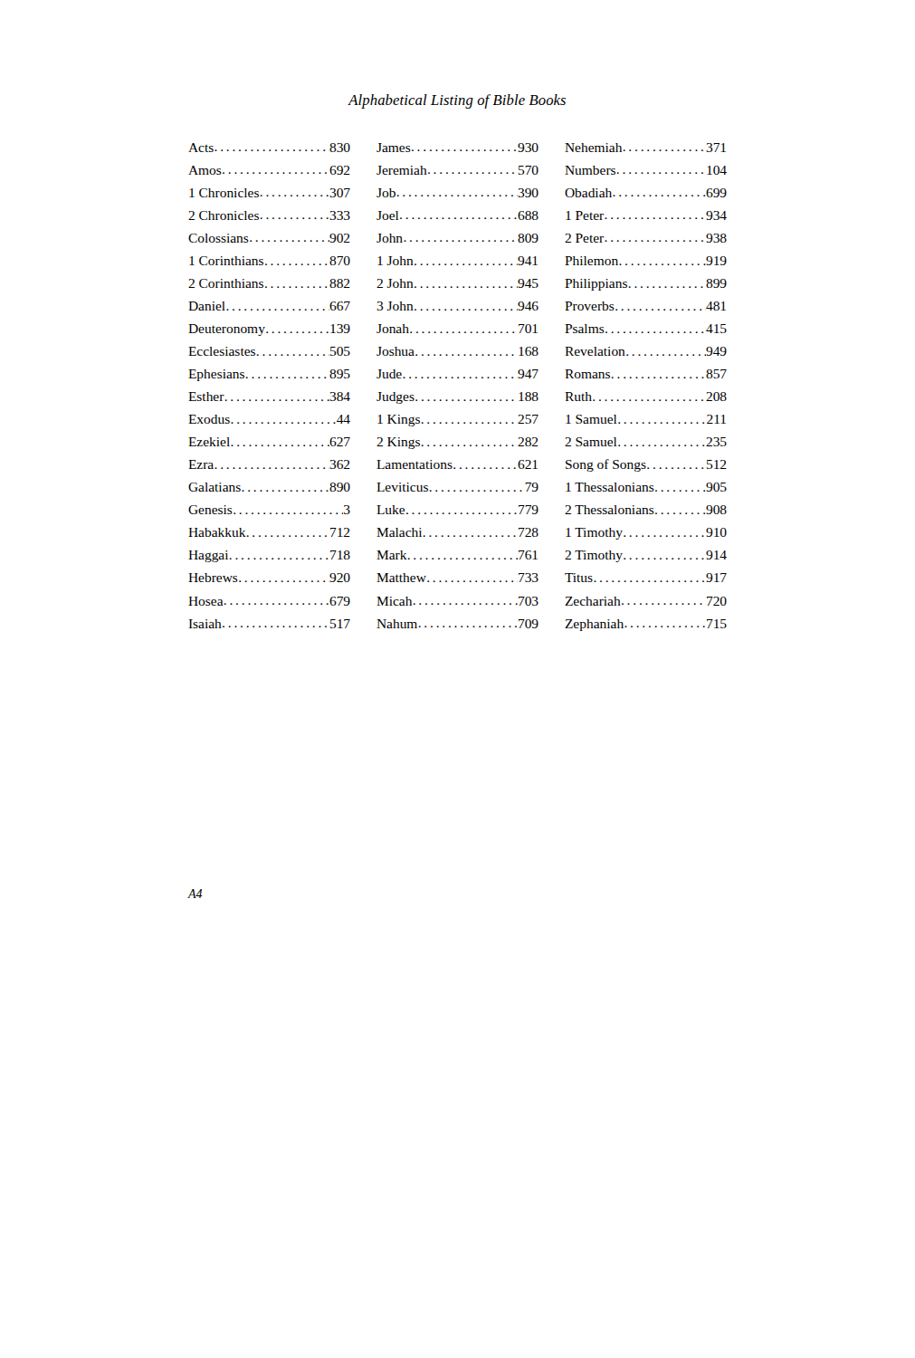Alphabetical Listing of Bible Books
Acts............................................... 830
Amos............................................... 692
1 Chronicles............................................... 307
2 Chronicles............................................... 333
Colossians............................................... 902
1 Corinthians............................................... 870
2 Corinthians............................................... 882
Daniel............................................... 667
Deuteronomy............................................... 139
Ecclesiastes............................................... 505
Ephesians............................................... 895
Esther............................................... 384
Exodus............................................... 44
Ezekiel............................................... 627
Ezra............................................... 362
Galatians............................................... 890
Genesis............................................... 3
Habakkuk............................................... 712
Haggai............................................... 718
Hebrews............................................... 920
Hosea............................................... 679
Isaiah............................................... 517
James............................................... 930
Jeremiah............................................... 570
Job............................................... 390
Joel............................................... 688
John............................................... 809
1 John............................................... 941
2 John............................................... 945
3 John............................................... 946
Jonah............................................... 701
Joshua............................................... 168
Jude............................................... 947
Judges............................................... 188
1 Kings............................................... 257
2 Kings............................................... 282
Lamentations............................................... 621
Leviticus............................................... 79
Luke............................................... 779
Malachi............................................... 728
Mark............................................... 761
Matthew............................................... 733
Micah............................................... 703
Nahum............................................... 709
Nehemiah............................................... 371
Numbers............................................... 104
Obadiah............................................... 699
1 Peter............................................... 934
2 Peter............................................... 938
Philemon............................................... 919
Philippians............................................... 899
Proverbs............................................... 481
Psalms............................................... 415
Revelation............................................... 949
Romans............................................... 857
Ruth............................................... 208
1 Samuel............................................... 211
2 Samuel............................................... 235
Song of Songs............................................... 512
1 Thessalonians............................................... 905
2 Thessalonians............................................... 908
1 Timothy............................................... 910
2 Timothy............................................... 914
Titus............................................... 917
Zechariah............................................... 720
Zephaniah............................................... 715
A4